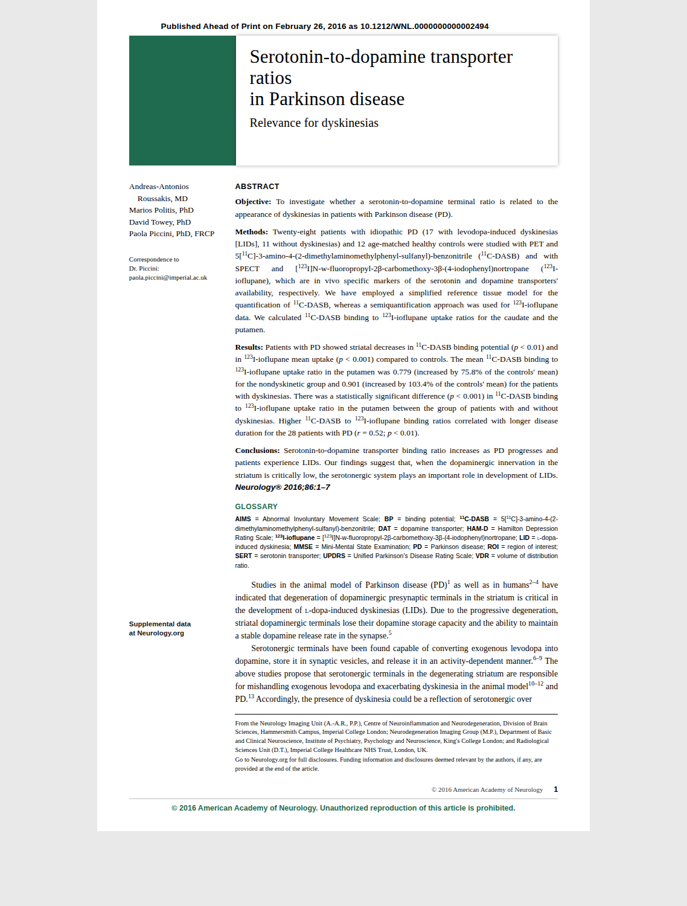Published Ahead of Print on February 26, 2016 as 10.1212/WNL.0000000000002494
Serotonin-to-dopamine transporter ratios
in Parkinson disease
Relevance for dyskinesias
Andreas-Antonios
Roussakis, MD
Marios Politis, PhD
David Towey, PhD
Paola Piccini, PhD, FRCP
Correspondence to
Dr. Piccini:
paola.piccini@imperial.ac.uk
Supplemental data
at Neurology.org
ABSTRACT
Objective: To investigate whether a serotonin-to-dopamine terminal ratio is related to the appearance of dyskinesias in patients with Parkinson disease (PD).
Methods: Twenty-eight patients with idiopathic PD (17 with levodopa-induced dyskinesias [LIDs], 11 without dyskinesias) and 12 age-matched healthy controls were studied with PET and 5[11C]-3-amino-4-(2-dimethylaminomethylphenyl-sulfanyl)-benzonitrile (11C-DASB) and with SPECT and [123I]N-w-fluoropropyl-2β-carbomethoxy-3β-(4-iodophenyl)nortropane (123I-ioflupane), which are in vivo specific markers of the serotonin and dopamine transporters' availability, respectively. We have employed a simplified reference tissue model for the quantification of 11C-DASB, whereas a semiquantification approach was used for 123I-ioflupane data. We calculated 11C-DASB binding to 123I-ioflupane uptake ratios for the caudate and the putamen.
Results: Patients with PD showed striatal decreases in 11C-DASB binding potential (p < 0.01) and in 123I-ioflupane mean uptake (p < 0.001) compared to controls. The mean 11C-DASB binding to 123I-ioflupane uptake ratio in the putamen was 0.779 (increased by 75.8% of the controls' mean) for the nondyskinetic group and 0.901 (increased by 103.4% of the controls' mean) for the patients with dyskinesias. There was a statistically significant difference (p < 0.001) in 11C-DASB binding to 123I-ioflupane uptake ratio in the putamen between the group of patients with and without dyskinesias. Higher 11C-DASB to 123I-ioflupane binding ratios correlated with longer disease duration for the 28 patients with PD (r = 0.52; p < 0.01).
Conclusions: Serotonin-to-dopamine transporter binding ratio increases as PD progresses and patients experience LIDs. Our findings suggest that, when the dopaminergic innervation in the striatum is critically low, the serotonergic system plays an important role in development of LIDs. Neurology® 2016;86:1–7
GLOSSARY
AIMS = Abnormal Involuntary Movement Scale; BP = binding potential; 11C-DASB = 5[11C]-3-amino-4-(2-dimethylaminomethylphenyl-sulfanyl)-benzonitrile; DAT = dopamine transporter; HAM-D = Hamilton Depression Rating Scale; 123I-ioflupane = [123I]N-w-fluoropropyl-2β-carbomethoxy-3β-(4-iodophenyl)nortropane; LID = l-dopa-induced dyskinesia; MMSE = Mini-Mental State Examination; PD = Parkinson disease; ROI = region of interest; SERT = serotonin transporter; UPDRS = Unified Parkinson's Disease Rating Scale; VDR = volume of distribution ratio.
Studies in the animal model of Parkinson disease (PD)1 as well as in humans2–4 have indicated that degeneration of dopaminergic presynaptic terminals in the striatum is critical in the development of l-dopa-induced dyskinesias (LIDs). Due to the progressive degeneration, striatal dopaminergic terminals lose their dopamine storage capacity and the ability to maintain a stable dopamine release rate in the synapse.5
Serotonergic terminals have been found capable of converting exogenous levodopa into dopamine, store it in synaptic vesicles, and release it in an activity-dependent manner.6–9 The above studies propose that serotonergic terminals in the degenerating striatum are responsible for mishandling exogenous levodopa and exacerbating dyskinesia in the animal model10–12 and PD.13 Accordingly, the presence of dyskinesia could be a reflection of serotonergic over
From the Neurology Imaging Unit (A.-A.R., P.P.), Centre of Neuroinflammation and Neurodegeneration, Division of Brain Sciences, Hammersmith Campus, Imperial College London; Neurodegeneration Imaging Group (M.P.), Department of Basic and Clinical Neuroscience, Institute of Psychiatry, Psychology and Neuroscience, King's College London; and Radiological Sciences Unit (D.T.), Imperial College Healthcare NHS Trust, London, UK.
Go to Neurology.org for full disclosures. Funding information and disclosures deemed relevant by the authors, if any, are provided at the end of the article.
© 2016 American Academy of Neurology 1
© 2016 American Academy of Neurology. Unauthorized reproduction of this article is prohibited.